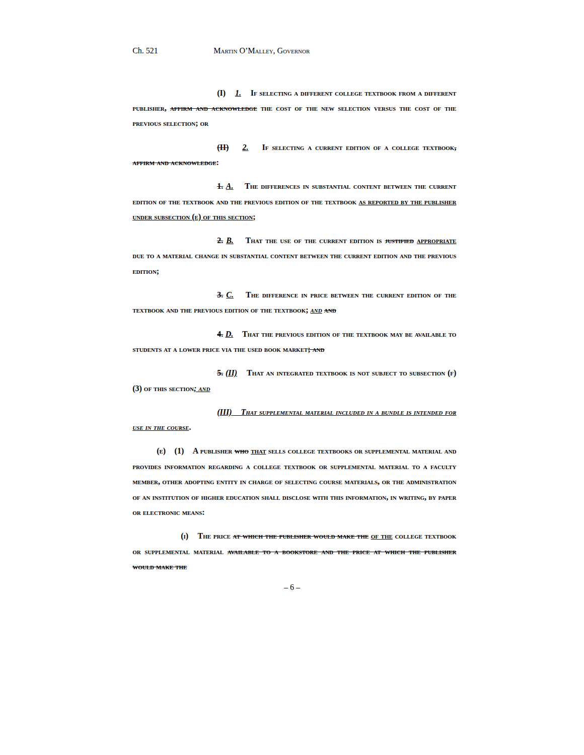Ch. 521 Martin O’Malley, Governor
(I) 1. If selecting a different college textbook from a different publisher, affirm and acknowledge the cost of the new selection versus the cost of the previous selection; or
(II) 2. If selecting a current edition of a college textbook, affirm and acknowledge:
1. A. The differences in substantial content between the current edition of the textbook and the previous edition of the textbook as reported by the publisher under subsection (e) of this section;
2. B. That the use of the current edition is justified appropriate due to a material change in substantial content between the current edition and the previous edition;
3. C. The difference in price between the current edition of the textbook and the previous edition of the textbook; and and
4. D. That the previous edition of the textbook may be available to students at a lower price via the used book market; and
5. (II) That an integrated textbook is not subject to subsection (f)(3) of this section; and
(III) That supplemental material included in a bundle is intended for use in the course.
(e) (1) A publisher who that sells college textbooks or supplemental material and provides information regarding a college textbook or supplemental material to a faculty member, other adopting entity in charge of selecting course materials, or the administration of an institution of higher education shall disclose with this information, in writing, by paper or electronic means:
(i) The price at which the publisher would make the of the college textbook or supplemental material available to a bookstore and the price at which the publisher would make the
– 6 –